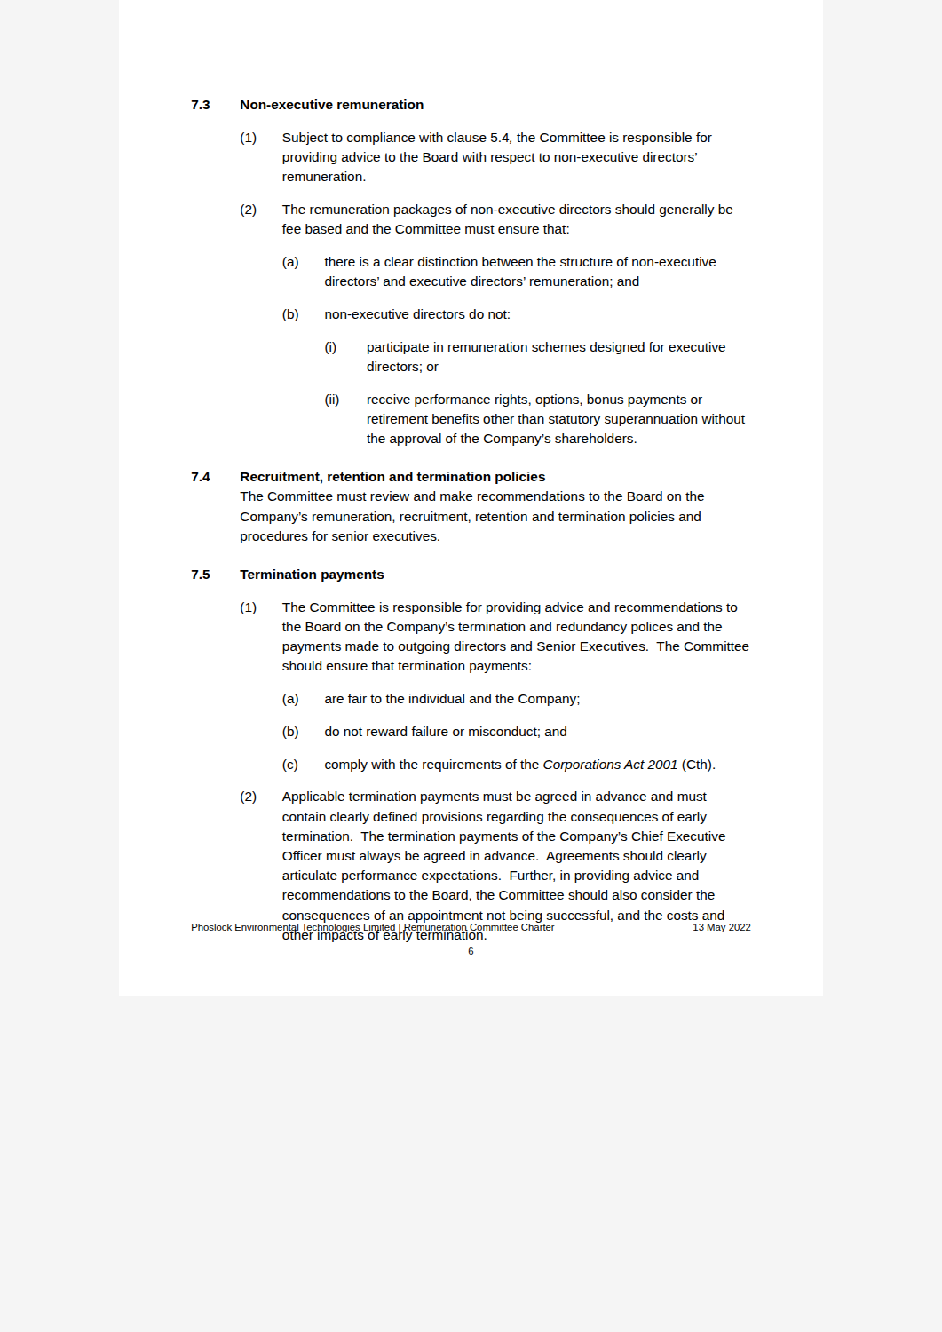7.3 Non-executive remuneration
(1) Subject to compliance with clause 5.4, the Committee is responsible for providing advice to the Board with respect to non-executive directors’ remuneration.
(2) The remuneration packages of non-executive directors should generally be fee based and the Committee must ensure that:
(a) there is a clear distinction between the structure of non-executive directors’ and executive directors’ remuneration; and
(b) non-executive directors do not:
(i) participate in remuneration schemes designed for executive directors; or
(ii) receive performance rights, options, bonus payments or retirement benefits other than statutory superannuation without the approval of the Company’s shareholders.
7.4 Recruitment, retention and termination policies
The Committee must review and make recommendations to the Board on the Company’s remuneration, recruitment, retention and termination policies and procedures for senior executives.
7.5 Termination payments
(1) The Committee is responsible for providing advice and recommendations to the Board on the Company’s termination and redundancy polices and the payments made to outgoing directors and Senior Executives. The Committee should ensure that termination payments:
(a) are fair to the individual and the Company;
(b) do not reward failure or misconduct; and
(c) comply with the requirements of the Corporations Act 2001 (Cth).
(2) Applicable termination payments must be agreed in advance and must contain clearly defined provisions regarding the consequences of early termination. The termination payments of the Company’s Chief Executive Officer must always be agreed in advance. Agreements should clearly articulate performance expectations. Further, in providing advice and recommendations to the Board, the Committee should also consider the consequences of an appointment not being successful, and the costs and other impacts of early termination.
Phoslock Environmental Technologies Limited | Remuneration Committee Charter 13 May 2022
6